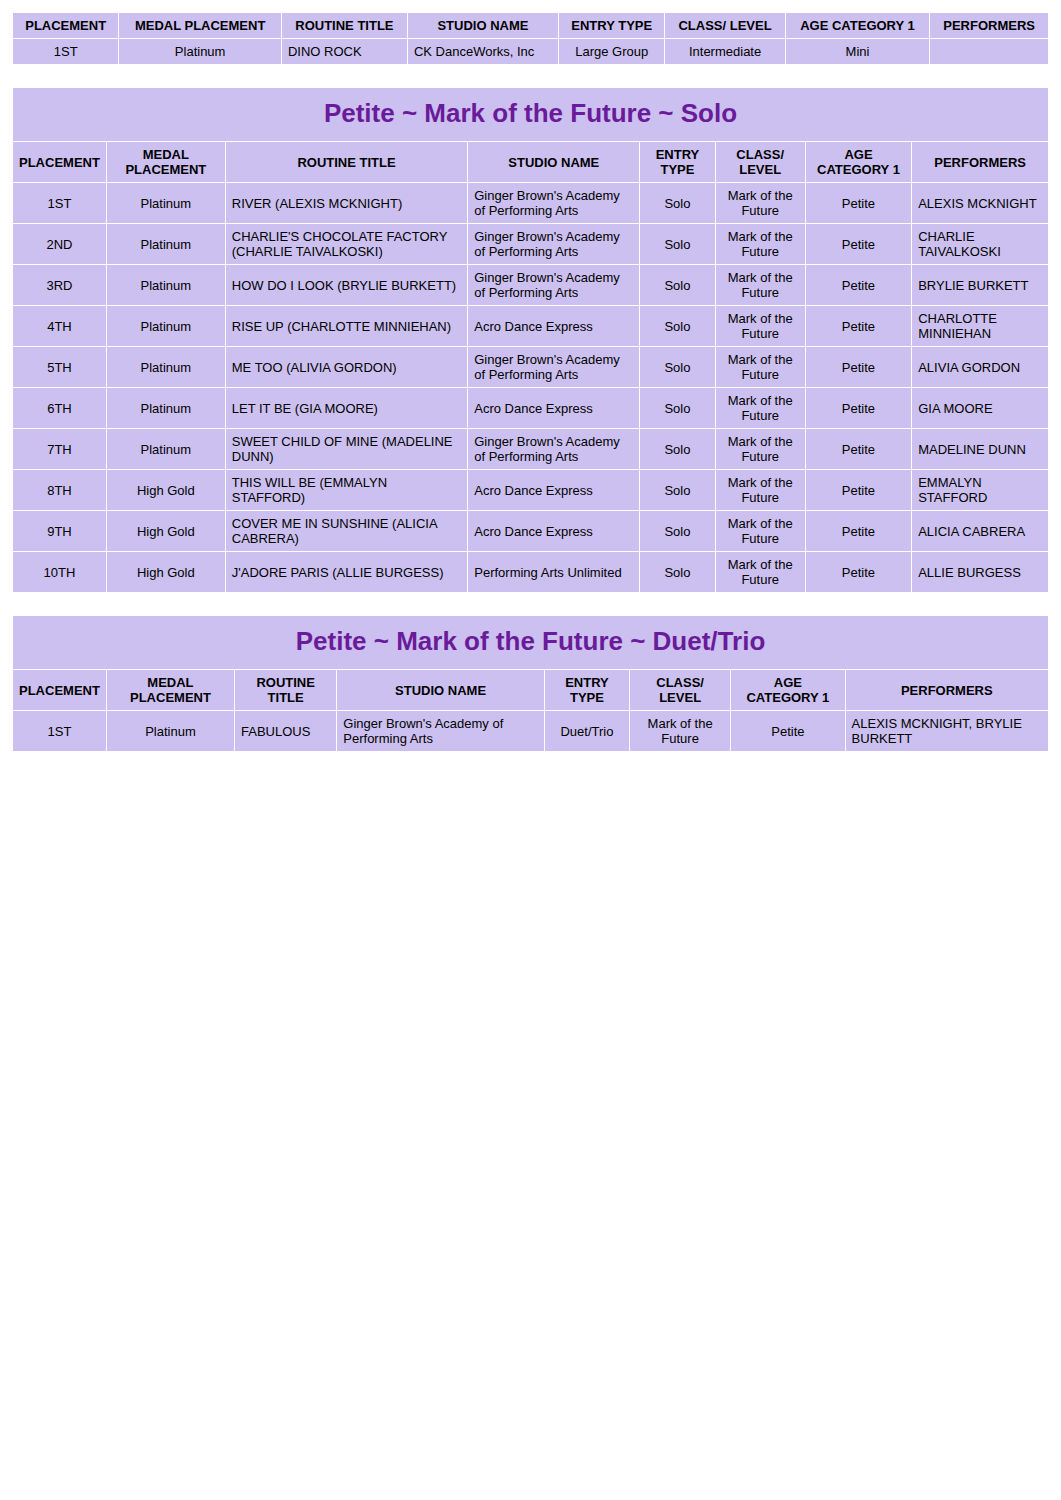| PLACEMENT | MEDAL PLACEMENT | ROUTINE TITLE | STUDIO NAME | ENTRY TYPE | CLASS/ LEVEL | AGE CATEGORY 1 | PERFORMERS |
| --- | --- | --- | --- | --- | --- | --- | --- |
| 1ST | Platinum | DINO ROCK | CK DanceWorks, Inc | Large Group | Intermediate | Mini | |
Petite ~ Mark of the Future ~ Solo
| PLACEMENT | MEDAL PLACEMENT | ROUTINE TITLE | STUDIO NAME | ENTRY TYPE | CLASS/ LEVEL | AGE CATEGORY 1 | PERFORMERS |
| --- | --- | --- | --- | --- | --- | --- | --- |
| 1ST | Platinum | RIVER (ALEXIS MCKNIGHT) | Ginger Brown's Academy of Performing Arts | Solo | Mark of the Future | Petite | ALEXIS MCKNIGHT |
| 2ND | Platinum | CHARLIE'S CHOCOLATE FACTORY (CHARLIE TAIVALKOSKI) | Ginger Brown's Academy of Performing Arts | Solo | Mark of the Future | Petite | CHARLIE TAIVALKOSKI |
| 3RD | Platinum | HOW DO I LOOK (BRYLIE BURKETT) | Ginger Brown's Academy of Performing Arts | Solo | Mark of the Future | Petite | BRYLIE BURKETT |
| 4TH | Platinum | RISE UP (CHARLOTTE MINNIEHAN) | Acro Dance Express | Solo | Mark of the Future | Petite | CHARLOTTE MINNIEHAN |
| 5TH | Platinum | ME TOO (ALIVIA GORDON) | Ginger Brown's Academy of Performing Arts | Solo | Mark of the Future | Petite | ALIVIA GORDON |
| 6TH | Platinum | LET IT BE (GIA MOORE) | Acro Dance Express | Solo | Mark of the Future | Petite | GIA MOORE |
| 7TH | Platinum | SWEET CHILD OF MINE (MADELINE DUNN) | Ginger Brown's Academy of Performing Arts | Solo | Mark of the Future | Petite | MADELINE DUNN |
| 8TH | High Gold | THIS WILL BE (EMMALYN STAFFORD) | Acro Dance Express | Solo | Mark of the Future | Petite | EMMALYN STAFFORD |
| 9TH | High Gold | COVER ME IN SUNSHINE (ALICIA CABRERA) | Acro Dance Express | Solo | Mark of the Future | Petite | ALICIA CABRERA |
| 10TH | High Gold | J'ADORE PARIS (ALLIE BURGESS) | Performing Arts Unlimited | Solo | Mark of the Future | Petite | ALLIE BURGESS |
Petite ~ Mark of the Future ~ Duet/Trio
| PLACEMENT | MEDAL PLACEMENT | ROUTINE TITLE | STUDIO NAME | ENTRY TYPE | CLASS/ LEVEL | AGE CATEGORY 1 | PERFORMERS |
| --- | --- | --- | --- | --- | --- | --- | --- |
| 1ST | Platinum | FABULOUS | Ginger Brown's Academy of Performing Arts | Duet/Trio | Mark of the Future | Petite | ALEXIS MCKNIGHT, BRYLIE BURKETT |